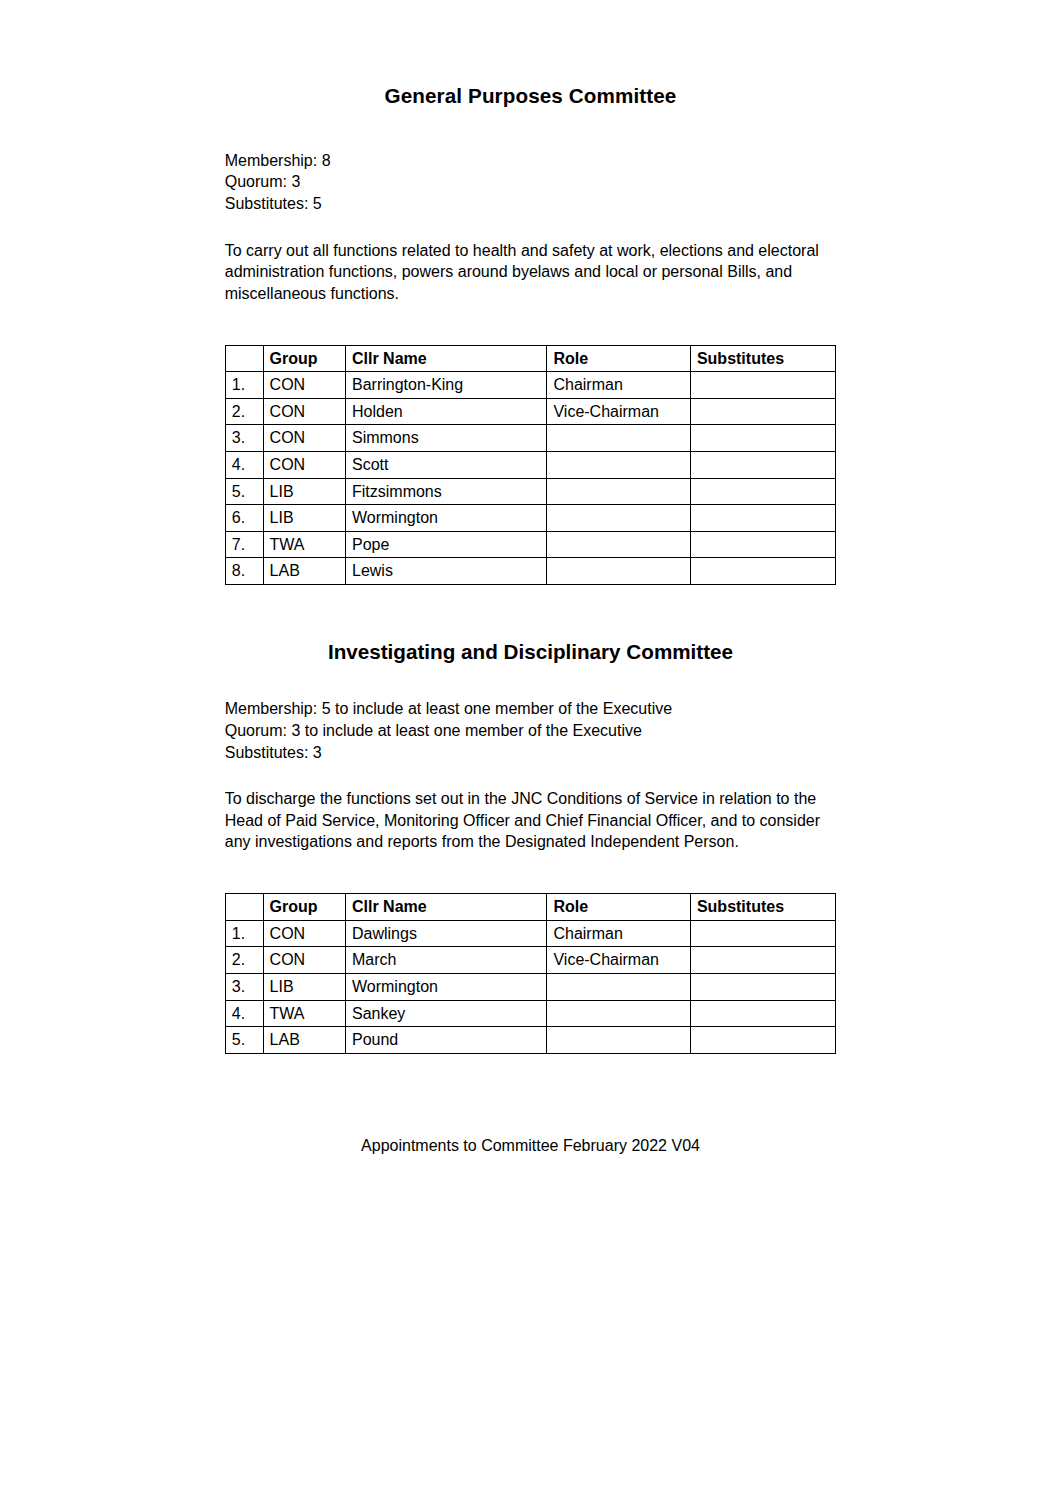General Purposes Committee
Membership: 8
Quorum: 3
Substitutes: 5
To carry out all functions related to health and safety at work, elections and electoral administration functions, powers around byelaws and local or personal Bills, and miscellaneous functions.
| | Group | Cllr Name | Role | Substitutes |
| --- | --- | --- | --- | --- |
| 1. | CON | Barrington-King | Chairman | |
| 2. | CON | Holden | Vice-Chairman | |
| 3. | CON | Simmons | | |
| 4. | CON | Scott | | |
| 5. | LIB | Fitzsimmons | | |
| 6. | LIB | Wormington | | |
| 7. | TWA | Pope | | |
| 8. | LAB | Lewis | | |
Investigating and Disciplinary Committee
Membership: 5 to include at least one member of the Executive
Quorum: 3 to include at least one member of the Executive
Substitutes: 3
To discharge the functions set out in the JNC Conditions of Service in relation to the Head of Paid Service, Monitoring Officer and Chief Financial Officer, and to consider any investigations and reports from the Designated Independent Person.
| | Group | Cllr Name | Role | Substitutes |
| --- | --- | --- | --- | --- |
| 1. | CON | Dawlings | Chairman | |
| 2. | CON | March | Vice-Chairman | |
| 3. | LIB | Wormington | | |
| 4. | TWA | Sankey | | |
| 5. | LAB | Pound | | |
Appointments to Committee February 2022 V04